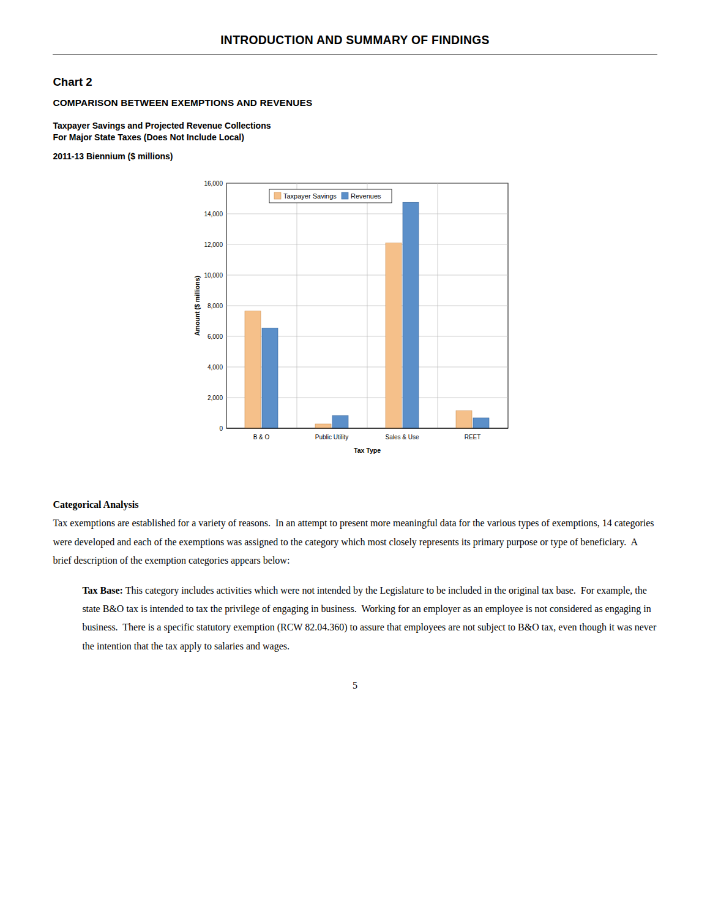INTRODUCTION AND SUMMARY OF FINDINGS
Chart 2
COMPARISON BETWEEN EXEMPTIONS AND REVENUES
Taxpayer Savings and Projected Revenue Collections
For Major State Taxes (Does Not Include Local) 2011-13 Biennium ($ millions)
0 2,000 4,000 6,000 8,000 10,000 12,000 14,000 16,000 Amount ($ millions) B & O Public Utility Sales & Use REET Tax Type Taxpayer Savings Revenues
Categorical Analysis
Tax exemptions are established for a variety of reasons. In an attempt to present more meaningful data for the various types of exemptions, 14 categories were developed and each of the exemptions was assigned to the category which most closely represents its primary purpose or type of beneficiary. A brief description of the exemption categories appears below:
Tax Base: This category includes activities which were not intended by the Legislature to be included in the original tax base. For example, the state B&O tax is intended to tax the privilege of engaging in business. Working for an employer as an employee is not considered as engaging in business. There is a specific statutory exemption (RCW 82.04.360) to assure that employees are not subject to B&O tax, even though it was never the intention that the tax apply to salaries and wages.
5